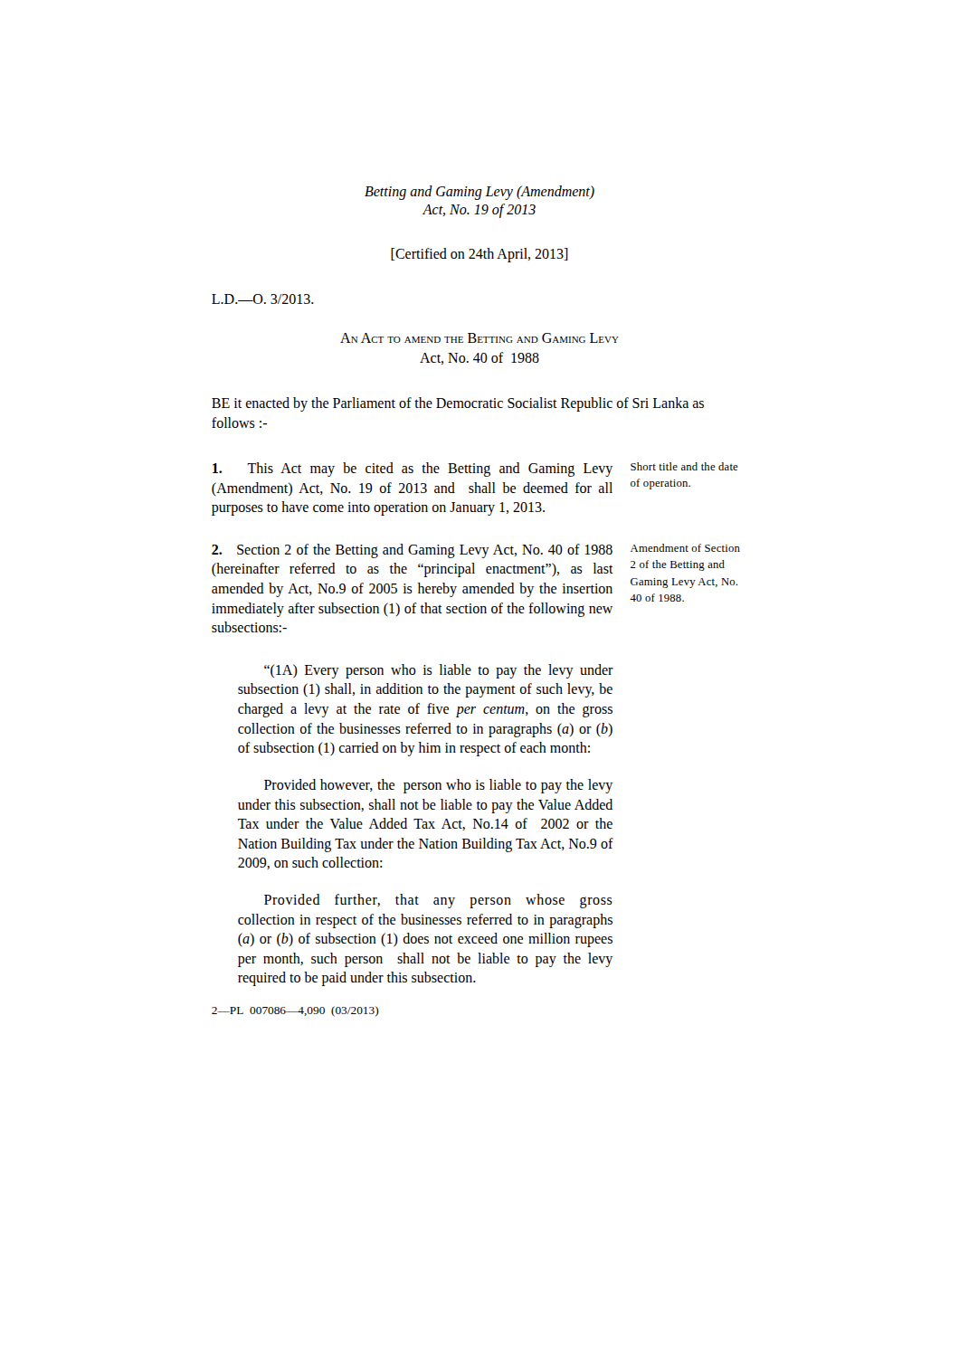Betting and Gaming Levy (Amendment)
Act, No. 19 of 2013
[Certified on 24th April, 2013]
L.D.—O. 3/2013.
An Act to amend the Betting and Gaming Levy
Act, No. 40 of 1988
BE it enacted by the Parliament of the Democratic Socialist Republic of Sri Lanka as follows :-
Short title and the date of operation.
1. This Act may be cited as the Betting and Gaming Levy (Amendment) Act, No. 19 of 2013 and shall be deemed for all purposes to have come into operation on January 1, 2013.
Amendment of Section 2 of the Betting and Gaming Levy Act, No. 40 of 1988.
2. Section 2 of the Betting and Gaming Levy Act, No. 40 of 1988 (hereinafter referred to as the “principal enactment”), as last amended by Act, No.9 of 2005 is hereby amended by the insertion immediately after subsection (1) of that section of the following new subsections:-
“(1A) Every person who is liable to pay the levy under subsection (1) shall, in addition to the payment of such levy, be charged a levy at the rate of five per centum, on the gross collection of the businesses referred to in paragraphs (a) or (b) of subsection (1) carried on by him in respect of each month:
Provided however, the person who is liable to pay the levy under this subsection, shall not be liable to pay the Value Added Tax under the Value Added Tax Act, No.14 of 2002 or the Nation Building Tax under the Nation Building Tax Act, No.9 of 2009, on such collection:
Provided further, that any person whose gross collection in respect of the businesses referred to in paragraphs (a) or (b) of subsection (1) does not exceed one million rupees per month, such person shall not be liable to pay the levy required to be paid under this subsection.
2—PL 007086—4,090 (03/2013)